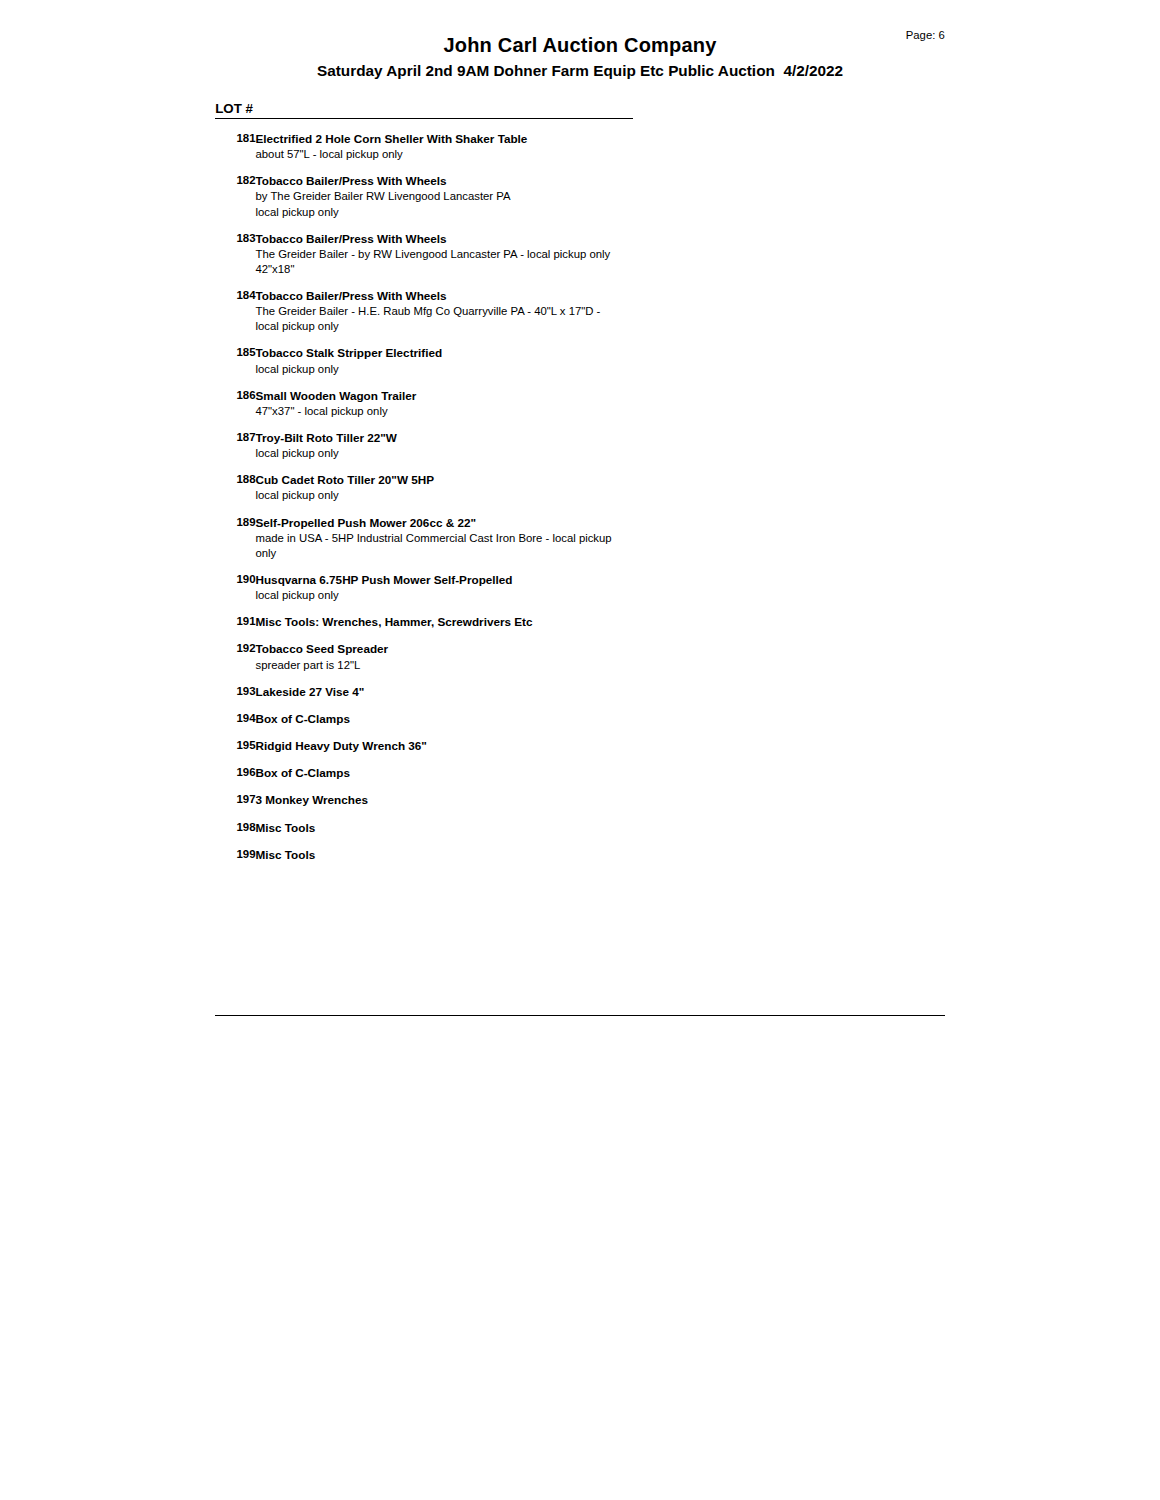Page: 6
John Carl Auction Company
Saturday April 2nd 9AM Dohner Farm Equip Etc Public Auction 4/2/2022
LOT #
| 181 | Electrified 2 Hole Corn Sheller With Shaker Table about 57"L - local pickup only |
| 182 | Tobacco Bailer/Press With Wheels by The Greider Bailer RW Livengood Lancaster PA local pickup only |
| 183 | Tobacco Bailer/Press With Wheels The Greider Bailer - by RW Livengood Lancaster PA - local pickup only 42"x18" |
| 184 | Tobacco Bailer/Press With Wheels The Greider Bailer - H.E. Raub Mfg Co Quarryville PA - 40"L x 17"D - local pickup only |
| 185 | Tobacco Stalk Stripper Electrified local pickup only |
| 186 | Small Wooden Wagon Trailer 47"x37" - local pickup only |
| 187 | Troy-Bilt Roto Tiller 22"W local pickup only |
| 188 | Cub Cadet Roto Tiller 20"W 5HP local pickup only |
| 189 | Self-Propelled Push Mower 206cc & 22" made in USA - 5HP Industrial Commercial Cast Iron Bore - local pickup only |
| 190 | Husqvarna 6.75HP Push Mower Self-Propelled local pickup only |
| 191 | Misc Tools: Wrenches, Hammer, Screwdrivers Etc |
| 192 | Tobacco Seed Spreader spreader part is 12"L |
| 193 | Lakeside 27 Vise 4" |
| 194 | Box of C-Clamps |
| 195 | Ridgid Heavy Duty Wrench 36" |
| 196 | Box of C-Clamps |
| 197 | 3 Monkey Wrenches |
| 198 | Misc Tools |
| 199 | Misc Tools |